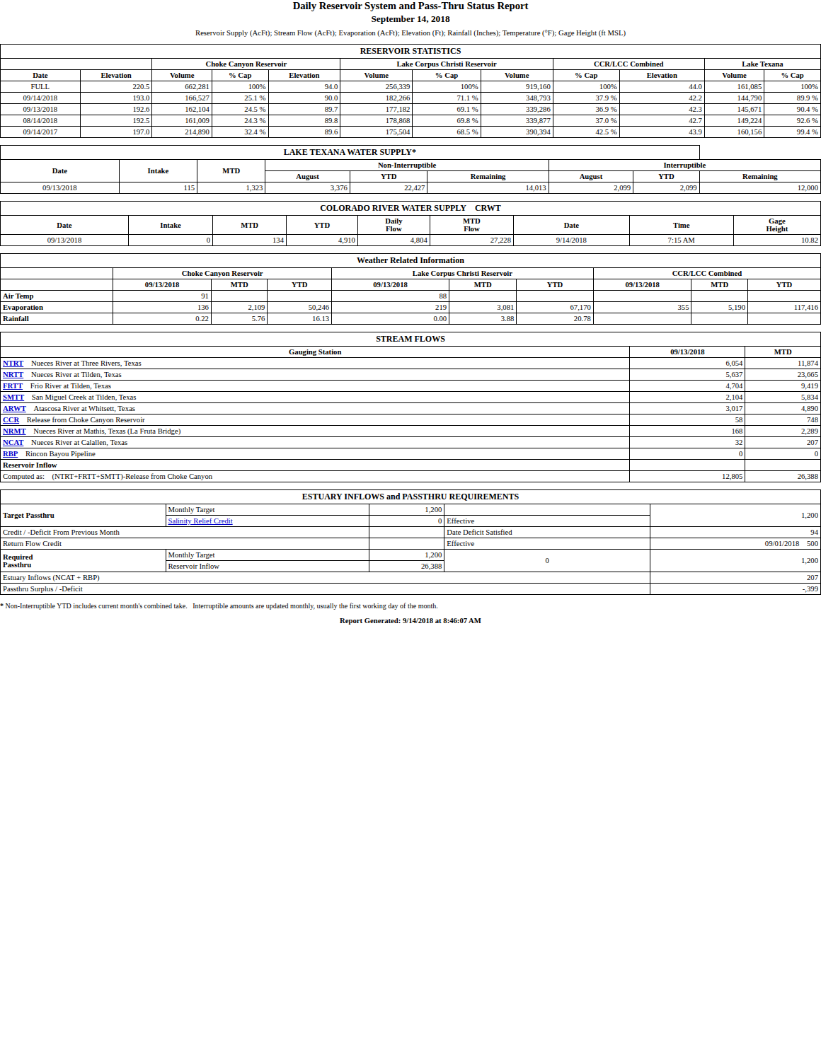Daily Reservoir System and Pass-Thru Status Report
September 14, 2018
Reservoir Supply (AcFt); Stream Flow (AcFt); Evaporation (AcFt); Elevation (Ft); Rainfall (Inches); Temperature (°F); Gage Height (ft MSL)
| RESERVOIR STATISTICS |
| --- |
| | Choke Canyon Reservoir | Lake Corpus Christi Reservoir | CCR/LCC Combined | Lake Texana |
| Date | Elevation | Volume | % Cap | Elevation | Volume | % Cap | Volume | % Cap | Elevation | Volume | % Cap |
| FULL | 220.5 | 662,281 | 100% | 94.0 | 256,339 | 100% | 919,160 | 100% | 44.0 | 161,085 | 100% |
| 09/14/2018 | 193.0 | 166,527 | 25.1 % | 90.0 | 182,266 | 71.1 % | 348,793 | 37.9 % | 42.2 | 144,790 | 89.9 % |
| 09/13/2018 | 192.6 | 162,104 | 24.5 % | 89.7 | 177,182 | 69.1 % | 339,286 | 36.9 % | 42.3 | 145,671 | 90.4 % |
| 08/14/2018 | 192.5 | 161,009 | 24.3 % | 89.8 | 178,868 | 69.8 % | 339,877 | 37.0 % | 42.7 | 149,224 | 92.6 % |
| 09/14/2017 | 197.0 | 214,890 | 32.4 % | 89.6 | 175,504 | 68.5 % | 390,394 | 42.5 % | 43.9 | 160,156 | 99.4 % |
| LAKE TEXANA WATER SUPPLY* |
| --- |
| Date | Intake | MTD | Non-Interruptible | Interruptible |
| August | YTD | Remaining | August | YTD | Remaining |
| 09/13/2018 | 115 | 1,323 | 3,376 | 22,427 | 14,013 | 2,099 | 2,099 | 12,000 |
| COLORADO RIVER WATER SUPPLY CRWT |
| --- |
| Date | Intake | MTD | YTD | Daily Flow | MTD Flow | Date | Time | Gage Height |
| 09/13/2018 | 0 | 134 | 4,910 | 4,804 | 27,228 | 9/14/2018 | 7:15 AM | 10.82 |
| Weather Related Information |
| --- |
| | Choke Canyon Reservoir | Lake Corpus Christi Reservoir | CCR/LCC Combined |
| | 09/13/2018 | MTD | YTD | 09/13/2018 | MTD | YTD | 09/13/2018 | MTD | YTD |
| Air Temp | 91 | | | 88 | | | | | |
| Evaporation | 136 | 2,109 | 50,246 | 219 | 3,081 | 67,170 | 355 | 5,190 | 117,416 |
| Rainfall | 0.22 | 5.76 | 16.13 | 0.00 | 3.88 | 20.78 | | | |
| STREAM FLOWS |
| --- |
| Gauging Station | 09/13/2018 | MTD |
| NTRT Nueces River at Three Rivers, Texas | 6,054 | 11,874 |
| NRTT Nueces River at Tilden, Texas | 5,637 | 23,665 |
| FRTT Frio River at Tilden, Texas | 4,704 | 9,419 |
| SMTT San Miguel Creek at Tilden, Texas | 2,104 | 5,834 |
| ARWT Atascosa River at Whitsett, Texas | 3,017 | 4,890 |
| CCR Release from Choke Canyon Reservoir | 58 | 748 |
| NRMT Nueces River at Mathis, Texas (La Fruta Bridge) | 168 | 2,289 |
| NCAT Nueces River at Calallen, Texas | 32 | 207 |
| RBP Rincon Bayou Pipeline | 0 | 0 |
| Reservoir Inflow | | |
| Computed as: (NTRT+FRTT+SMTT)-Release from Choke Canyon | 12,805 | 26,388 |
| ESTUARY INFLOWS and PASSTHRU REQUIREMENTS |
| --- |
| Target Passthru | Monthly Target | 1,200 | | 1,200 |
| Salinity Relief Credit | 0 | Effective |
| Credit / -Deficit From Previous Month | | Date Deficit Satisfied | 94 |
| Return Flow Credit | | Effective | 09/01/2018 500 |
| Required Passthru | Monthly Target | 1,200 | 0 | 1,200 |
| Reservoir Inflow | 26,388 |
| Estuary Inflows (NCAT + RBP) | 207 |
| Passthru Surplus / -Deficit | -,399 |
* Non-Interruptible YTD includes current month's combined take. Interruptible amounts are updated monthly, usually the first working day of the month.
Report Generated: 9/14/2018 at 8:46:07 AM